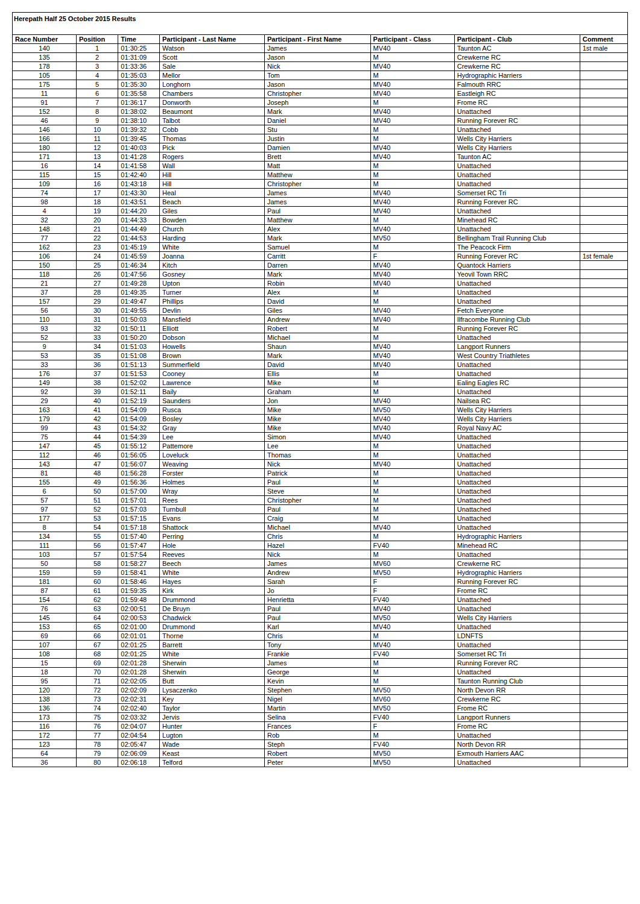Herepath Half 25 October 2015 Results
| Race Number | Position | Time | Participant - Last Name | Participant - First Name | Participant - Class | Participant - Club | Comment |
| --- | --- | --- | --- | --- | --- | --- | --- |
| 140 | 1 | 01:30:25 | Watson | James | MV40 | Taunton AC | 1st male |
| 135 | 2 | 01:31:09 | Scott | Jason | M | Crewkerne RC | |
| 178 | 3 | 01:33:36 | Sale | Nick | MV40 | Crewkerne RC | |
| 105 | 4 | 01:35:03 | Mellor | Tom | M | Hydrographic Harriers | |
| 175 | 5 | 01:35:30 | Longhorn | Jason | MV40 | Falmouth RRC | |
| 11 | 6 | 01:35:58 | Chambers | Christopher | MV40 | Eastleigh RC | |
| 91 | 7 | 01:36:17 | Donworth | Joseph | M | Frome RC | |
| 152 | 8 | 01:38:02 | Beaumont | Mark | MV40 | Unattached | |
| 46 | 9 | 01:38:10 | Talbot | Daniel | MV40 | Running Forever RC | |
| 146 | 10 | 01:39:32 | Cobb | Stu | M | Unattached | |
| 166 | 11 | 01:39:45 | Thomas | Justin | M | Wells City Harriers | |
| 180 | 12 | 01:40:03 | Pick | Damien | MV40 | Wells City Harriers | |
| 171 | 13 | 01:41:28 | Rogers | Brett | MV40 | Taunton AC | |
| 16 | 14 | 01:41:58 | Wall | Matt | M | Unattached | |
| 115 | 15 | 01:42:40 | Hill | Matthew | M | Unattached | |
| 109 | 16 | 01:43:18 | Hill | Christopher | M | Unattached | |
| 74 | 17 | 01:43:30 | Heal | James | MV40 | Somerset RC Tri | |
| 98 | 18 | 01:43:51 | Beach | James | MV40 | Running Forever RC | |
| 4 | 19 | 01:44:20 | Giles | Paul | MV40 | Unattached | |
| 32 | 20 | 01:44:33 | Bowden | Matthew | M | Minehead RC | |
| 148 | 21 | 01:44:49 | Church | Alex | MV40 | Unattached | |
| 77 | 22 | 01:44:53 | Harding | Mark | MV50 | Bellingham Trail Running Club | |
| 162 | 23 | 01:45:19 | White | Samuel | M | The Peacock Firm | |
| 106 | 24 | 01:45:59 | Joanna | Carritt | F | Running Forever RC | 1st female |
| 150 | 25 | 01:46:34 | Kitch | Darren | MV40 | Quantock Harriers | |
| 118 | 26 | 01:47:56 | Gosney | Mark | MV40 | Yeovil Town RRC | |
| 21 | 27 | 01:49:28 | Upton | Robin | MV40 | Unattached | |
| 37 | 28 | 01:49:35 | Turner | Alex | M | Unattached | |
| 157 | 29 | 01:49:47 | Phillips | David | M | Unattached | |
| 56 | 30 | 01:49:55 | Devlin | Giles | MV40 | Fetch Everyone | |
| 110 | 31 | 01:50:03 | Mansfield | Andrew | MV40 | Ilfracombe Running Club | |
| 93 | 32 | 01:50:11 | Elliott | Robert | M | Running Forever RC | |
| 52 | 33 | 01:50:20 | Dobson | Michael | M | Unattached | |
| 9 | 34 | 01:51:03 | Howells | Shaun | MV40 | Langport Runners | |
| 53 | 35 | 01:51:08 | Brown | Mark | MV40 | West Country Triathletes | |
| 33 | 36 | 01:51:13 | Summerfield | David | MV40 | Unattached | |
| 176 | 37 | 01:51:53 | Cooney | Ellis | M | Unattached | |
| 149 | 38 | 01:52:02 | Lawrence | Mike | M | Ealing Eagles RC | |
| 92 | 39 | 01:52:11 | Baily | Graham | M | Unattached | |
| 29 | 40 | 01:52:19 | Saunders | Jon | MV40 | Nailsea RC | |
| 163 | 41 | 01:54:09 | Rusca | Mike | MV50 | Wells City Harriers | |
| 179 | 42 | 01:54:09 | Bosley | Mike | MV40 | Wells City Harriers | |
| 99 | 43 | 01:54:32 | Gray | Mike | MV40 | Royal Navy AC | |
| 75 | 44 | 01:54:39 | Lee | Simon | MV40 | Unattached | |
| 147 | 45 | 01:55:12 | Pattemore | Lee | M | Unattached | |
| 112 | 46 | 01:56:05 | Loveluck | Thomas | M | Unattached | |
| 143 | 47 | 01:56:07 | Weaving | Nick | MV40 | Unattached | |
| 81 | 48 | 01:56:28 | Forster | Patrick | M | Unattached | |
| 155 | 49 | 01:56:36 | Holmes | Paul | M | Unattached | |
| 6 | 50 | 01:57:00 | Wray | Steve | M | Unattached | |
| 57 | 51 | 01:57:01 | Rees | Christopher | M | Unattached | |
| 97 | 52 | 01:57:03 | Turnbull | Paul | M | Unattached | |
| 177 | 53 | 01:57:15 | Evans | Craig | M | Unattached | |
| 8 | 54 | 01:57:18 | Shattock | Michael | MV40 | Unattached | |
| 134 | 55 | 01:57:40 | Perring | Chris | M | Hydrographic Harriers | |
| 111 | 56 | 01:57:47 | Hole | Hazel | FV40 | Minehead RC | |
| 103 | 57 | 01:57:54 | Reeves | Nick | M | Unattached | |
| 50 | 58 | 01:58:27 | Beech | James | MV60 | Crewkerne RC | |
| 159 | 59 | 01:58:41 | White | Andrew | MV50 | Hydrographic Harriers | |
| 181 | 60 | 01:58:46 | Hayes | Sarah | F | Running Forever RC | |
| 87 | 61 | 01:59:35 | Kirk | Jo | F | Frome RC | |
| 154 | 62 | 01:59:48 | Drummond | Henrietta | FV40 | Unattached | |
| 76 | 63 | 02:00:51 | De Bruyn | Paul | MV40 | Unattached | |
| 145 | 64 | 02:00:53 | Chadwick | Paul | MV50 | Wells City Harriers | |
| 153 | 65 | 02:01:00 | Drummond | Karl | MV40 | Unattached | |
| 69 | 66 | 02:01:01 | Thorne | Chris | M | LDNFTS | |
| 107 | 67 | 02:01:25 | Barrett | Tony | MV40 | Unattached | |
| 108 | 68 | 02:01:25 | White | Frankie | FV40 | Somerset RC Tri | |
| 15 | 69 | 02:01:28 | Sherwin | James | M | Running Forever RC | |
| 18 | 70 | 02:01:28 | Sherwin | George | M | Unattached | |
| 95 | 71 | 02:02:05 | Butt | Kevin | M | Taunton Running Club | |
| 120 | 72 | 02:02:09 | Lysaczenko | Stephen | MV50 | North Devon RR | |
| 138 | 73 | 02:02:31 | Key | Nigel | MV60 | Crewkerne RC | |
| 136 | 74 | 02:02:40 | Taylor | Martin | MV50 | Frome RC | |
| 173 | 75 | 02:03:32 | Jervis | Selina | FV40 | Langport Runners | |
| 116 | 76 | 02:04:07 | Hunter | Frances | F | Frome RC | |
| 172 | 77 | 02:04:54 | Lugton | Rob | M | Unattached | |
| 123 | 78 | 02:05:47 | Wade | Steph | FV40 | North Devon RR | |
| 64 | 79 | 02:06:09 | Keast | Robert | MV50 | Exmouth Harriers AAC | |
| 36 | 80 | 02:06:18 | Telford | Peter | MV50 | Unattached | |